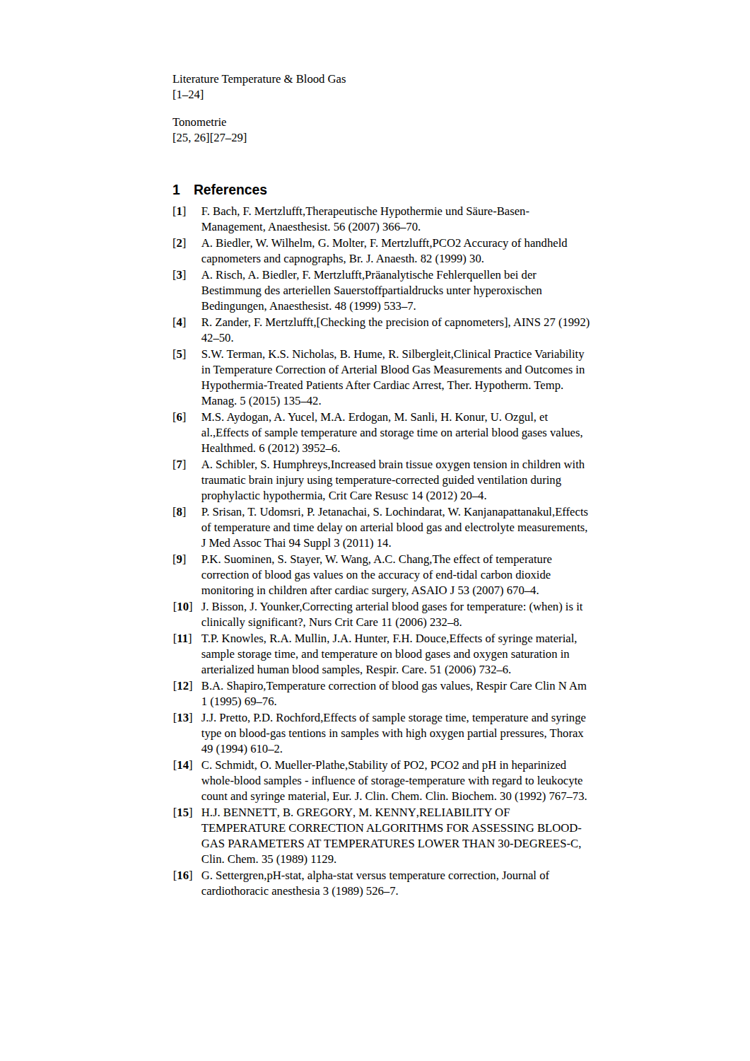Literature Temperature & Blood Gas
[1–24]
Tonometrie
[25, 26][27–29]
1 References
[1] F. Bach, F. Mertzlufft,Therapeutische Hypothermie und Säure-Basen-Management, Anaesthesist. 56 (2007) 366–70.
[2] A. Biedler, W. Wilhelm, G. Molter, F. Mertzlufft,PCO2 Accuracy of handheld capnometers and capnographs, Br. J. Anaesth. 82 (1999) 30.
[3] A. Risch, A. Biedler, F. Mertzlufft,Präanalytische Fehlerquellen bei der Bestimmung des arteriellen Sauerstoffpartialdrucks unter hyperoxischen Bedingungen, Anaesthesist. 48 (1999) 533–7.
[4] R. Zander, F. Mertzlufft,[Checking the precision of capnometers], AINS 27 (1992) 42–50.
[5] S.W. Terman, K.S. Nicholas, B. Hume, R. Silbergleit,Clinical Practice Variability in Temperature Correction of Arterial Blood Gas Measurements and Outcomes in Hypothermia-Treated Patients After Cardiac Arrest, Ther. Hypotherm. Temp. Manag. 5 (2015) 135–42.
[6] M.S. Aydogan, A. Yucel, M.A. Erdogan, M. Sanli, H. Konur, U. Ozgul, et al.,Effects of sample temperature and storage time on arterial blood gases values, Healthmed. 6 (2012) 3952–6.
[7] A. Schibler, S. Humphreys,Increased brain tissue oxygen tension in children with traumatic brain injury using temperature-corrected guided ventilation during prophylactic hypothermia, Crit Care Resusc 14 (2012) 20–4.
[8] P. Srisan, T. Udomsri, P. Jetanachai, S. Lochindarat, W. Kanjanapattanakul,Effects of temperature and time delay on arterial blood gas and electrolyte measurements, J Med Assoc Thai 94 Suppl 3 (2011) 14.
[9] P.K. Suominen, S. Stayer, W. Wang, A.C. Chang,The effect of temperature correction of blood gas values on the accuracy of end-tidal carbon dioxide monitoring in children after cardiac surgery, ASAIO J 53 (2007) 670–4.
[10] J. Bisson, J. Younker,Correcting arterial blood gases for temperature: (when) is it clinically significant?, Nurs Crit Care 11 (2006) 232–8.
[11] T.P. Knowles, R.A. Mullin, J.A. Hunter, F.H. Douce,Effects of syringe material, sample storage time, and temperature on blood gases and oxygen saturation in arterialized human blood samples, Respir. Care. 51 (2006) 732–6.
[12] B.A. Shapiro,Temperature correction of blood gas values, Respir Care Clin N Am 1 (1995) 69–76.
[13] J.J. Pretto, P.D. Rochford,Effects of sample storage time, temperature and syringe type on blood-gas tentions in samples with high oxygen partial pressures, Thorax 49 (1994) 610–2.
[14] C. Schmidt, O. Mueller-Plathe,Stability of PO2, PCO2 and pH in heparinized whole-blood samples - influence of storage-temperature with regard to leukocyte count and syringe material, Eur. J. Clin. Chem. Clin. Biochem. 30 (1992) 767–73.
[15] H.J. BENNETT, B. GREGORY, M. KENNY,RELIABILITY OF TEMPERATURE CORRECTION ALGORITHMS FOR ASSESSING BLOOD-GAS PARAMETERS AT TEMPERATURES LOWER THAN 30-DEGREES-C, Clin. Chem. 35 (1989) 1129.
[16] G. Settergren,pH-stat, alpha-stat versus temperature correction, Journal of cardiothoracic anesthesia 3 (1989) 526–7.